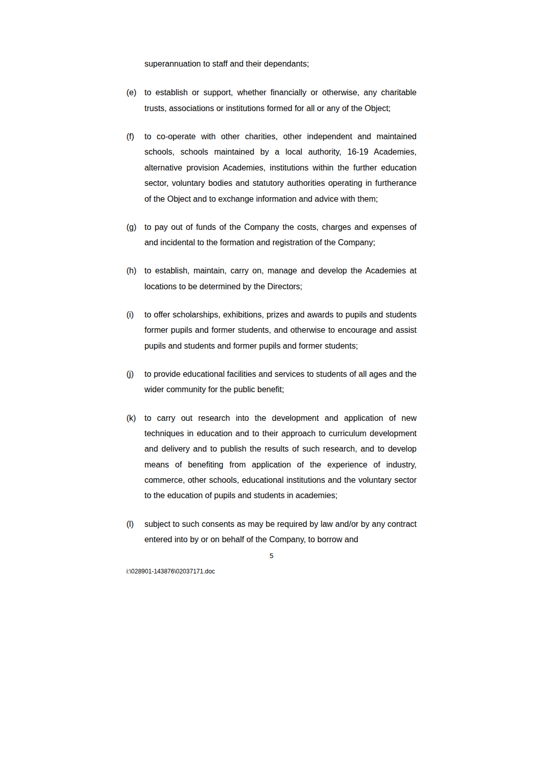superannuation to staff and their dependants;
(e) to establish or support, whether financially or otherwise, any charitable trusts, associations or institutions formed for all or any of the Object;
(f) to co-operate with other charities, other independent and maintained schools, schools maintained by a local authority, 16-19 Academies, alternative provision Academies, institutions within the further education sector, voluntary bodies and statutory authorities operating in furtherance of the Object and to exchange information and advice with them;
(g) to pay out of funds of the Company the costs, charges and expenses of and incidental to the formation and registration of the Company;
(h) to establish, maintain, carry on, manage and develop the Academies at locations to be determined by the Directors;
(i) to offer scholarships, exhibitions, prizes and awards to pupils and students former pupils and former students, and otherwise to encourage and assist pupils and students and former pupils and former students;
(j) to provide educational facilities and services to students of all ages and the wider community for the public benefit;
(k) to carry out research into the development and application of new techniques in education and to their approach to curriculum development and delivery and to publish the results of such research, and to develop means of benefiting from application of the experience of industry, commerce, other schools, educational institutions and the voluntary sector to the education of pupils and students in academies;
(l) subject to such consents as may be required by law and/or by any contract entered into by or on behalf of the Company, to borrow and
5
i:\028901-143876\02037171.doc